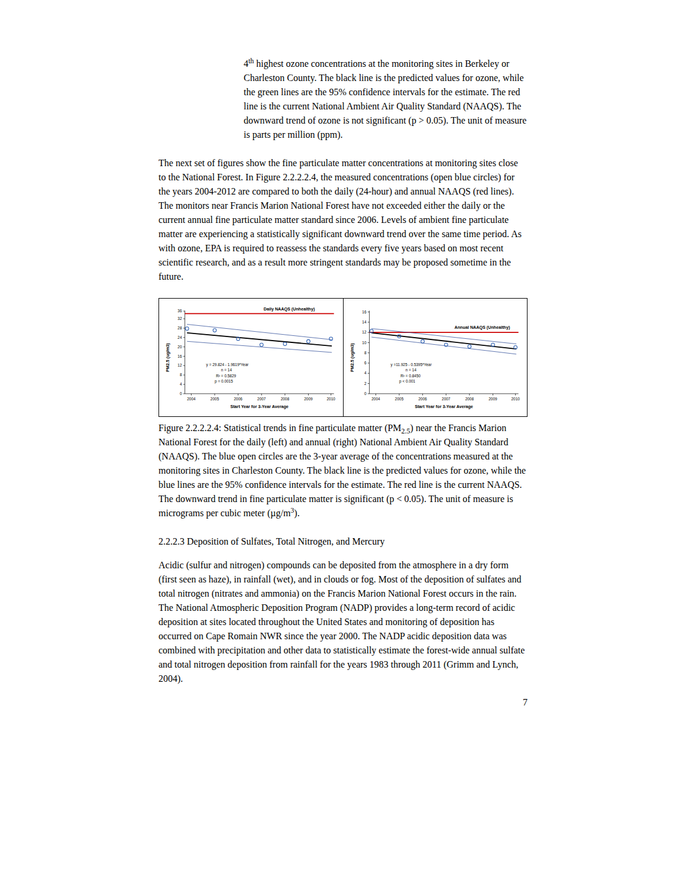4th highest ozone concentrations at the monitoring sites in Berkeley or Charleston County. The black line is the predicted values for ozone, while the green lines are the 95% confidence intervals for the estimate. The red line is the current National Ambient Air Quality Standard (NAAQS). The downward trend of ozone is not significant (p > 0.05). The unit of measure is parts per million (ppm).
The next set of figures show the fine particulate matter concentrations at monitoring sites close to the National Forest. In Figure 2.2.2.2.4, the measured concentrations (open blue circles) for the years 2004-2012 are compared to both the daily (24-hour) and annual NAAQS (red lines). The monitors near Francis Marion National Forest have not exceeded either the daily or the current annual fine particulate matter standard since 2006. Levels of ambient fine particulate matter are experiencing a statistically significant downward trend over the same time period. As with ozone, EPA is required to reassess the standards every five years based on most recent scientific research, and as a result more stringent standards may be proposed sometime in the future.
0 4 8 12 16 20 24 28 32 36 PM2.5 (ug/m3) 2004 2005 2006 2007 2008 2009 2010 Start Year for 3-Year Average Daily NAAQS (Unhealthy) y = 29.824 - 1.9619*Year n = 14 R² = 0.5829 p = 0.0015
0 2 4 6 8 10 12 14 16 PM2.5 (ug/m3) 2004 2005 2006 2007 2008 2009 2010 Start Year for 3-Year Average Annual NAAQS (Unhealthy) y =11.925 - 0.5395*Year n = 14 R² = 0.8450 p < 0.001
Figure 2.2.2.2.4: Statistical trends in fine particulate matter (PM2.5) near the Francis Marion National Forest for the daily (left) and annual (right) National Ambient Air Quality Standard (NAAQS). The blue open circles are the 3-year average of the concentrations measured at the monitoring sites in Charleston County. The black line is the predicted values for ozone, while the blue lines are the 95% confidence intervals for the estimate. The red line is the current NAAQS. The downward trend in fine particulate matter is significant (p < 0.05). The unit of measure is micrograms per cubic meter (µg/m3).
2.2.2.3 Deposition of Sulfates, Total Nitrogen, and Mercury
Acidic (sulfur and nitrogen) compounds can be deposited from the atmosphere in a dry form (first seen as haze), in rainfall (wet), and in clouds or fog. Most of the deposition of sulfates and total nitrogen (nitrates and ammonia) on the Francis Marion National Forest occurs in the rain. The National Atmospheric Deposition Program (NADP) provides a long-term record of acidic deposition at sites located throughout the United States and monitoring of deposition has occurred on Cape Romain NWR since the year 2000. The NADP acidic deposition data was combined with precipitation and other data to statistically estimate the forest-wide annual sulfate and total nitrogen deposition from rainfall for the years 1983 through 2011 (Grimm and Lynch, 2004).
7